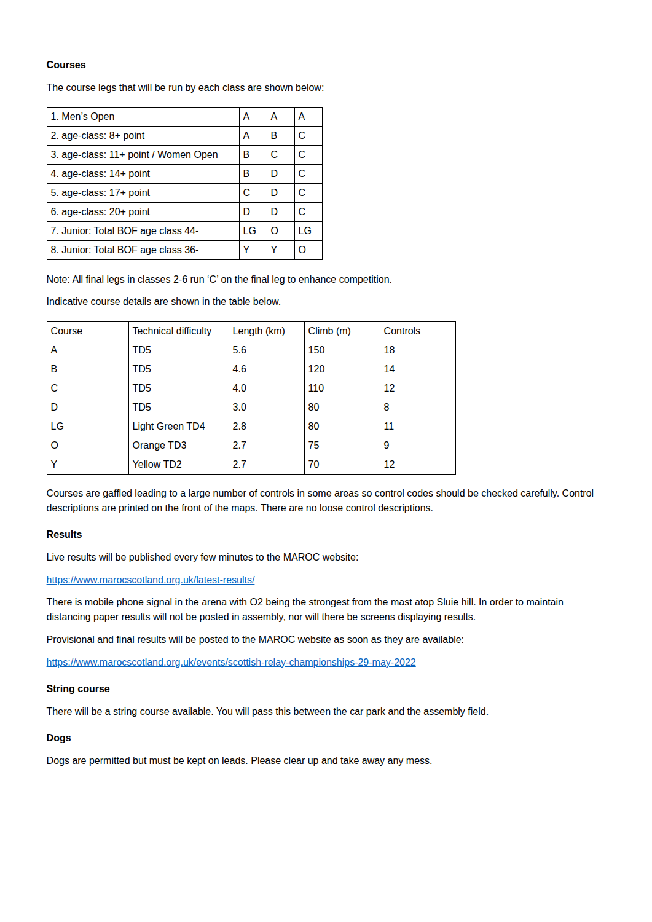Courses
The course legs that will be run by each class are shown below:
| 1. Men’s Open | A | A | A |
| 2. age-class: 8+ point | A | B | C |
| 3. age-class: 11+ point / Women Open | B | C | C |
| 4. age-class: 14+ point | B | D | C |
| 5. age-class: 17+ point | C | D | C |
| 6. age-class: 20+ point | D | D | C |
| 7. Junior: Total BOF age class 44- | LG | O | LG |
| 8. Junior: Total BOF age class 36- | Y | Y | O |
Note: All final legs in classes 2-6 run ‘C’ on the final leg to enhance competition.
Indicative course details are shown in the table below.
| Course | Technical difficulty | Length (km) | Climb (m) | Controls |
| A | TD5 | 5.6 | 150 | 18 |
| B | TD5 | 4.6 | 120 | 14 |
| C | TD5 | 4.0 | 110 | 12 |
| D | TD5 | 3.0 | 80 | 8 |
| LG | Light Green TD4 | 2.8 | 80 | 11 |
| O | Orange TD3 | 2.7 | 75 | 9 |
| Y | Yellow TD2 | 2.7 | 70 | 12 |
Courses are gaffled leading to a large number of controls in some areas so control codes should be checked carefully. Control descriptions are printed on the front of the maps. There are no loose control descriptions.
Results
Live results will be published every few minutes to the MAROC website:
https://www.marocscotland.org.uk/latest-results/
There is mobile phone signal in the arena with O2 being the strongest from the mast atop Sluie hill. In order to maintain distancing paper results will not be posted in assembly, nor will there be screens displaying results.
Provisional and final results will be posted to the MAROC website as soon as they are available:
https://www.marocscotland.org.uk/events/scottish-relay-championships-29-may-2022
String course
There will be a string course available. You will pass this between the car park and the assembly field.
Dogs
Dogs are permitted but must be kept on leads. Please clear up and take away any mess.